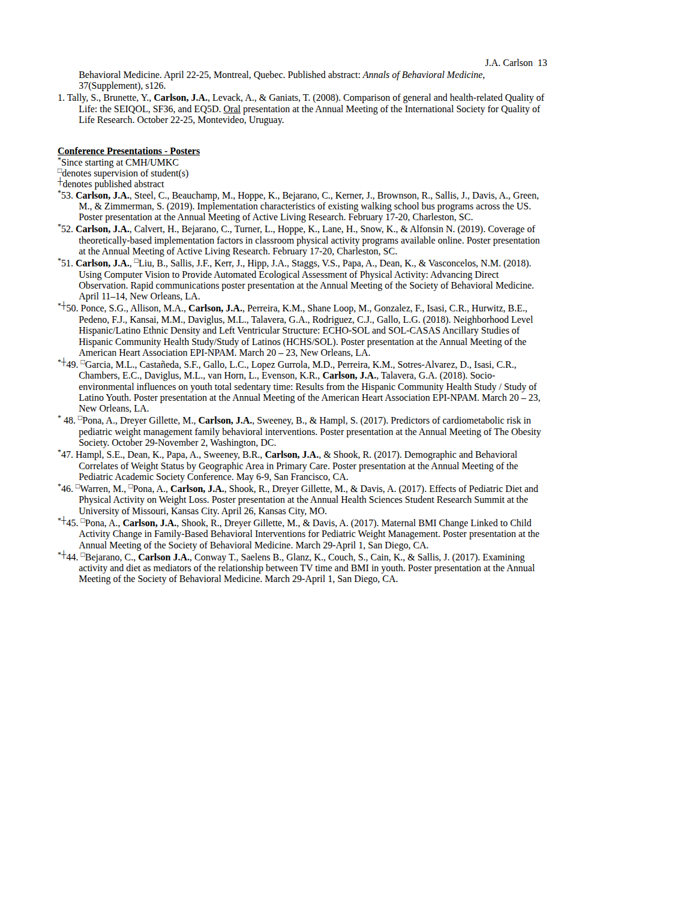J.A. Carlson 13
Behavioral Medicine. April 22-25, Montreal, Quebec. Published abstract: Annals of Behavioral Medicine, 37(Supplement), s126.
1. Tally, S., Brunette, Y., Carlson, J.A., Levack, A., & Ganiats, T. (2008). Comparison of general and health-related Quality of Life: the SEIQOL, SF36, and EQ5D. Oral presentation at the Annual Meeting of the International Society for Quality of Life Research. October 22-25, Montevideo, Uruguay.
Conference Presentations - Posters
*Since starting at CMH/UMKC
□denotes supervision of student(s)
┼denotes published abstract
*53. Carlson, J.A., Steel, C., Beauchamp, M., Hoppe, K., Bejarano, C., Kerner, J., Brownson, R., Sallis, J., Davis, A., Green, M., & Zimmerman, S. (2019). Implementation characteristics of existing walking school bus programs across the US. Poster presentation at the Annual Meeting of Active Living Research. February 17-20, Charleston, SC.
*52. Carlson, J.A., Calvert, H., Bejarano, C., Turner, L., Hoppe, K., Lane, H., Snow, K., & Alfonsin N. (2019). Coverage of theoretically-based implementation factors in classroom physical activity programs available online. Poster presentation at the Annual Meeting of Active Living Research. February 17-20, Charleston, SC.
*51. Carlson, J.A., □Liu, B., Sallis, J.F., Kerr, J., Hipp, J.A., Staggs, V.S., Papa, A., Dean, K., & Vasconcelos, N.M. (2018). Using Computer Vision to Provide Automated Ecological Assessment of Physical Activity: Advancing Direct Observation. Rapid communications poster presentation at the Annual Meeting of the Society of Behavioral Medicine. April 11–14, New Orleans, LA.
*┼50. Ponce, S.G., Allison, M.A., Carlson, J.A., Perreira, K.M., Shane Loop, M., Gonzalez, F., Isasi, C.R., Hurwitz, B.E., Pedeno, F.J., Kansai, M.M., Daviglus, M.L., Talavera, G.A., Rodriguez, C.J., Gallo, L.G. (2018). Neighborhood Level Hispanic/Latino Ethnic Density and Left Ventricular Structure: ECHO-SOL and SOL-CASAS Ancillary Studies of Hispanic Community Health Study/Study of Latinos (HCHS/SOL). Poster presentation at the Annual Meeting of the American Heart Association EPI-NPAM. March 20 – 23, New Orleans, LA.
*┼49. □Garcia, M.L., Castañeda, S.F., Gallo, L.C., Lopez Gurrola, M.D., Perreira, K.M., Sotres-Alvarez, D., Isasi, C.R., Chambers, E.C., Daviglus, M.L., van Horn, L., Evenson, K.R., Carlson, J.A., Talavera, G.A. (2018). Socio-environmental influences on youth total sedentary time: Results from the Hispanic Community Health Study / Study of Latino Youth. Poster presentation at the Annual Meeting of the American Heart Association EPI-NPAM. March 20 – 23, New Orleans, LA.
* 48. □Pona, A., Dreyer Gillette, M., Carlson, J.A., Sweeney, B., & Hampl, S. (2017). Predictors of cardiometabolic risk in pediatric weight management family behavioral interventions. Poster presentation at the Annual Meeting of The Obesity Society. October 29-November 2, Washington, DC.
*47. Hampl, S.E., Dean, K., Papa, A., Sweeney, B.R., Carlson, J.A., & Shook, R. (2017). Demographic and Behavioral Correlates of Weight Status by Geographic Area in Primary Care. Poster presentation at the Annual Meeting of the Pediatric Academic Society Conference. May 6-9, San Francisco, CA.
*46. □Warren, M., □Pona, A., Carlson, J.A., Shook, R., Dreyer Gillette, M., & Davis, A. (2017). Effects of Pediatric Diet and Physical Activity on Weight Loss. Poster presentation at the Annual Health Sciences Student Research Summit at the University of Missouri, Kansas City. April 26, Kansas City, MO.
*┼45. □Pona, A., Carlson, J.A., Shook, R., Dreyer Gillette, M., & Davis, A. (2017). Maternal BMI Change Linked to Child Activity Change in Family-Based Behavioral Interventions for Pediatric Weight Management. Poster presentation at the Annual Meeting of the Society of Behavioral Medicine. March 29-April 1, San Diego, CA.
*┼44. □Bejarano, C., Carlson J.A., Conway T., Saelens B., Glanz, K., Couch, S., Cain, K., & Sallis, J. (2017). Examining activity and diet as mediators of the relationship between TV time and BMI in youth. Poster presentation at the Annual Meeting of the Society of Behavioral Medicine. March 29-April 1, San Diego, CA.